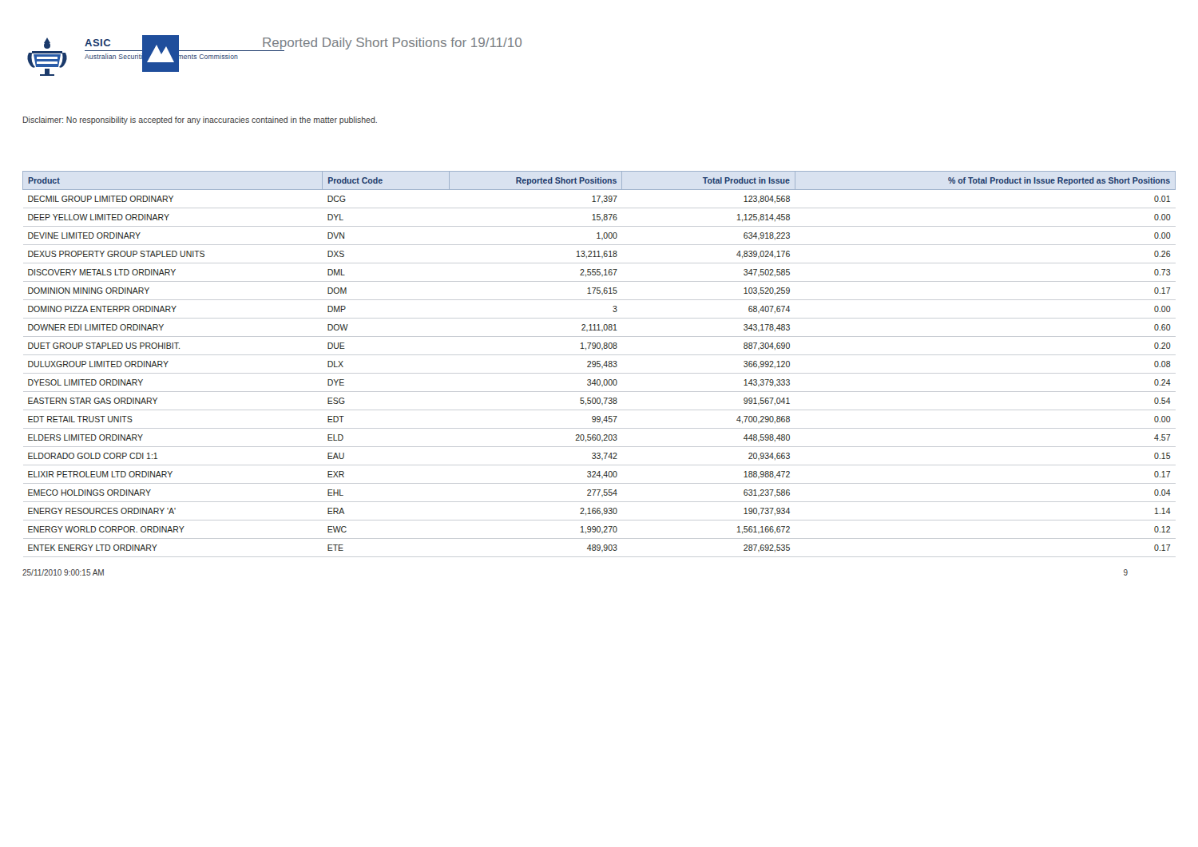ASIC
Australian Securities & Investments Commission
Reported Daily Short Positions for 19/11/10
Disclaimer: No responsibility is accepted for any inaccuracies contained in the matter published.
| Product | Product Code | Reported Short Positions | Total Product in Issue | % of Total Product in Issue Reported as Short Positions |
| --- | --- | --- | --- | --- |
| DECMIL GROUP LIMITED ORDINARY | DCG | 17,397 | 123,804,568 | 0.01 |
| DEEP YELLOW LIMITED ORDINARY | DYL | 15,876 | 1,125,814,458 | 0.00 |
| DEVINE LIMITED ORDINARY | DVN | 1,000 | 634,918,223 | 0.00 |
| DEXUS PROPERTY GROUP STAPLED UNITS | DXS | 13,211,618 | 4,839,024,176 | 0.26 |
| DISCOVERY METALS LTD ORDINARY | DML | 2,555,167 | 347,502,585 | 0.73 |
| DOMINION MINING ORDINARY | DOM | 175,615 | 103,520,259 | 0.17 |
| DOMINO PIZZA ENTERPR ORDINARY | DMP | 3 | 68,407,674 | 0.00 |
| DOWNER EDI LIMITED ORDINARY | DOW | 2,111,081 | 343,178,483 | 0.60 |
| DUET GROUP STAPLED US PROHIBIT. | DUE | 1,790,808 | 887,304,690 | 0.20 |
| DULUXGROUP LIMITED ORDINARY | DLX | 295,483 | 366,992,120 | 0.08 |
| DYESOL LIMITED ORDINARY | DYE | 340,000 | 143,379,333 | 0.24 |
| EASTERN STAR GAS ORDINARY | ESG | 5,500,738 | 991,567,041 | 0.54 |
| EDT RETAIL TRUST UNITS | EDT | 99,457 | 4,700,290,868 | 0.00 |
| ELDERS LIMITED ORDINARY | ELD | 20,560,203 | 448,598,480 | 4.57 |
| ELDORADO GOLD CORP CDI 1:1 | EAU | 33,742 | 20,934,663 | 0.15 |
| ELIXIR PETROLEUM LTD ORDINARY | EXR | 324,400 | 188,988,472 | 0.17 |
| EMECO HOLDINGS ORDINARY | EHL | 277,554 | 631,237,586 | 0.04 |
| ENERGY RESOURCES ORDINARY 'A' | ERA | 2,166,930 | 190,737,934 | 1.14 |
| ENERGY WORLD CORPOR. ORDINARY | EWC | 1,990,270 | 1,561,166,672 | 0.12 |
| ENTEK ENERGY LTD ORDINARY | ETE | 489,903 | 287,692,535 | 0.17 |
25/11/2010 9:00:15 AM 9